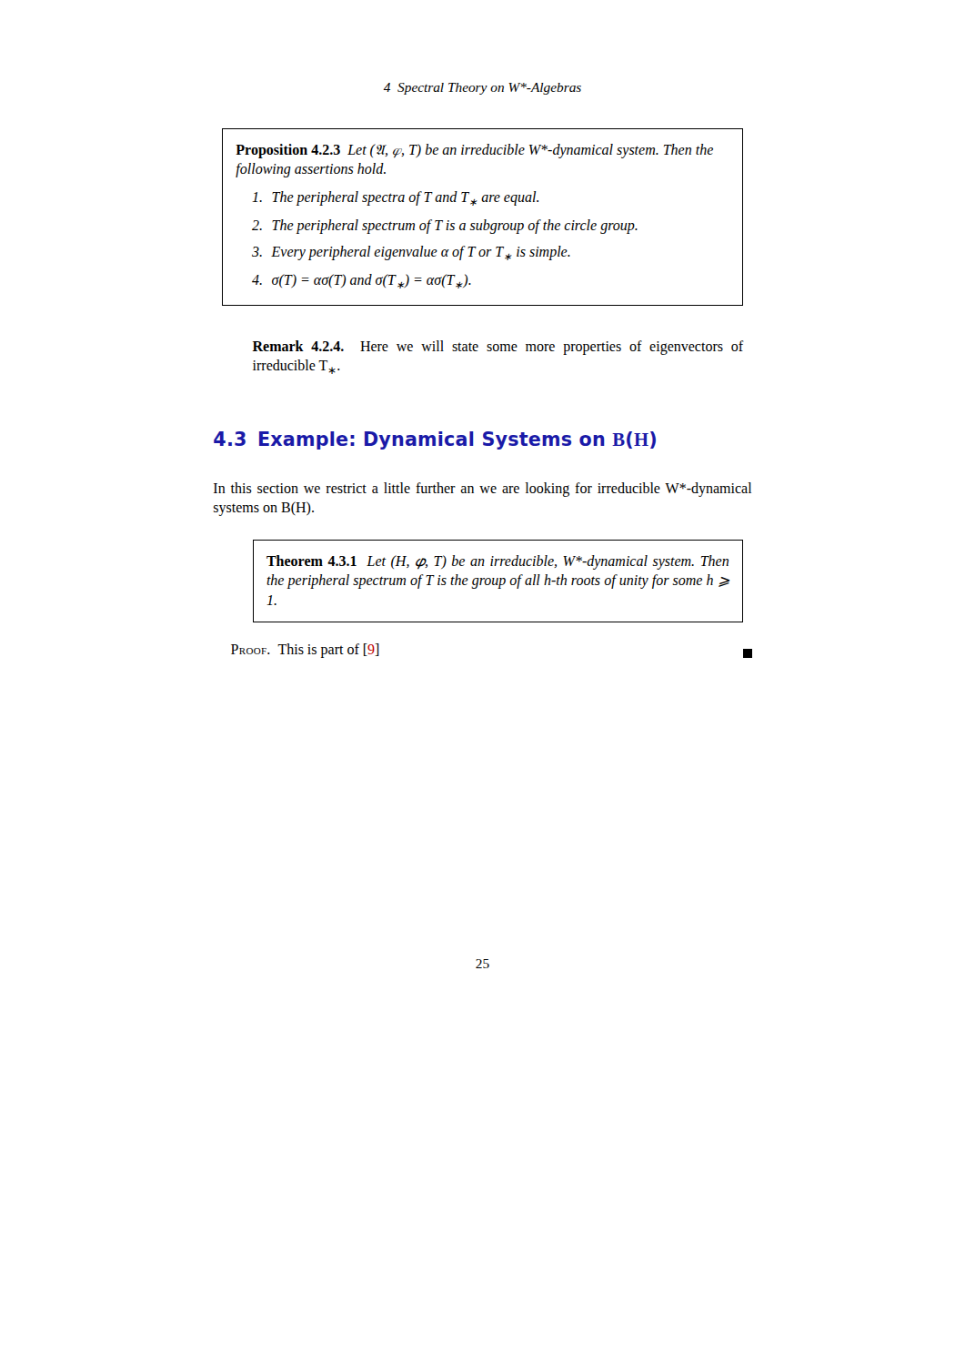4 Spectral Theory on W*-Algebras
Proposition 4.2.3 Let (𝔄, 𝜑, T) be an irreducible W*-dynamical system. Then the following assertions hold.
The peripheral spectra of T and T∗ are equal.
The peripheral spectrum of T is a subgroup of the circle group.
Every peripheral eigenvalue α of T or T∗ is simple.
σ(T) = ασ(T) and σ(T∗) = ασ(T∗).
Remark 4.2.4. Here we will state some more properties of eigenvectors of irreducible T∗.
4.3 Example: Dynamical Systems on B(H)
In this section we restrict a little further an we are looking for irreducible W*-dynamical systems on B(H).
Theorem 4.3.1 Let (H, 𝜑, T) be an irreducible, W*-dynamical system. Then the peripheral spectrum of T is the group of all h-th roots of unity for some h ⩾ 1.
Proof. This is part of [9]
25